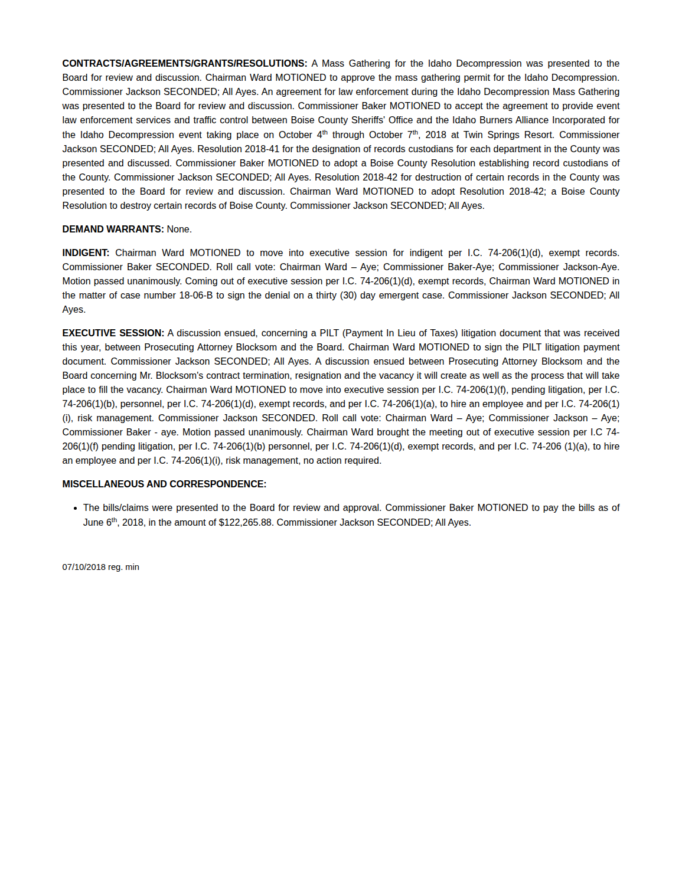CONTRACTS/AGREEMENTS/GRANTS/RESOLUTIONS:
A Mass Gathering for the Idaho Decompression was presented to the Board for review and discussion. Chairman Ward MOTIONED to approve the mass gathering permit for the Idaho Decompression. Commissioner Jackson SECONDED; All Ayes. An agreement for law enforcement during the Idaho Decompression Mass Gathering was presented to the Board for review and discussion. Commissioner Baker MOTIONED to accept the agreement to provide event law enforcement services and traffic control between Boise County Sheriffs' Office and the Idaho Burners Alliance Incorporated for the Idaho Decompression event taking place on October 4th through October 7th, 2018 at Twin Springs Resort. Commissioner Jackson SECONDED; All Ayes. Resolution 2018-41 for the designation of records custodians for each department in the County was presented and discussed. Commissioner Baker MOTIONED to adopt a Boise County Resolution establishing record custodians of the County. Commissioner Jackson SECONDED; All Ayes. Resolution 2018-42 for destruction of certain records in the County was presented to the Board for review and discussion. Chairman Ward MOTIONED to adopt Resolution 2018-42; a Boise County Resolution to destroy certain records of Boise County. Commissioner Jackson SECONDED; All Ayes.
DEMAND WARRANTS:
None.
INDIGENT:
Chairman Ward MOTIONED to move into executive session for indigent per I.C. 74-206(1)(d), exempt records. Commissioner Baker SECONDED. Roll call vote: Chairman Ward – Aye; Commissioner Baker-Aye; Commissioner Jackson-Aye. Motion passed unanimously. Coming out of executive session per I.C. 74-206(1)(d), exempt records, Chairman Ward MOTIONED in the matter of case number 18-06-B to sign the denial on a thirty (30) day emergent case. Commissioner Jackson SECONDED; All Ayes.
EXECUTIVE SESSION:
A discussion ensued, concerning a PILT (Payment In Lieu of Taxes) litigation document that was received this year, between Prosecuting Attorney Blocksom and the Board. Chairman Ward MOTIONED to sign the PILT litigation payment document. Commissioner Jackson SECONDED; All Ayes. A discussion ensued between Prosecuting Attorney Blocksom and the Board concerning Mr. Blocksom's contract termination, resignation and the vacancy it will create as well as the process that will take place to fill the vacancy. Chairman Ward MOTIONED to move into executive session per I.C. 74-206(1)(f), pending litigation, per I.C. 74-206(1)(b), personnel, per I.C. 74-206(1)(d), exempt records, and per I.C. 74-206(1)(a), to hire an employee and per I.C. 74-206(1)(i), risk management. Commissioner Jackson SECONDED. Roll call vote: Chairman Ward – Aye; Commissioner Jackson – Aye; Commissioner Baker - aye. Motion passed unanimously. Chairman Ward brought the meeting out of executive session per I.C 74-206(1)(f) pending litigation, per I.C. 74-206(1)(b) personnel, per I.C. 74-206(1)(d), exempt records, and per I.C. 74-206 (1)(a), to hire an employee and per I.C. 74-206(1)(i), risk management, no action required.
MISCELLANEOUS AND CORRESPONDENCE:
The bills/claims were presented to the Board for review and approval. Commissioner Baker MOTIONED to pay the bills as of June 6th, 2018, in the amount of $122,265.88. Commissioner Jackson SECONDED; All Ayes.
07/10/2018 reg. min